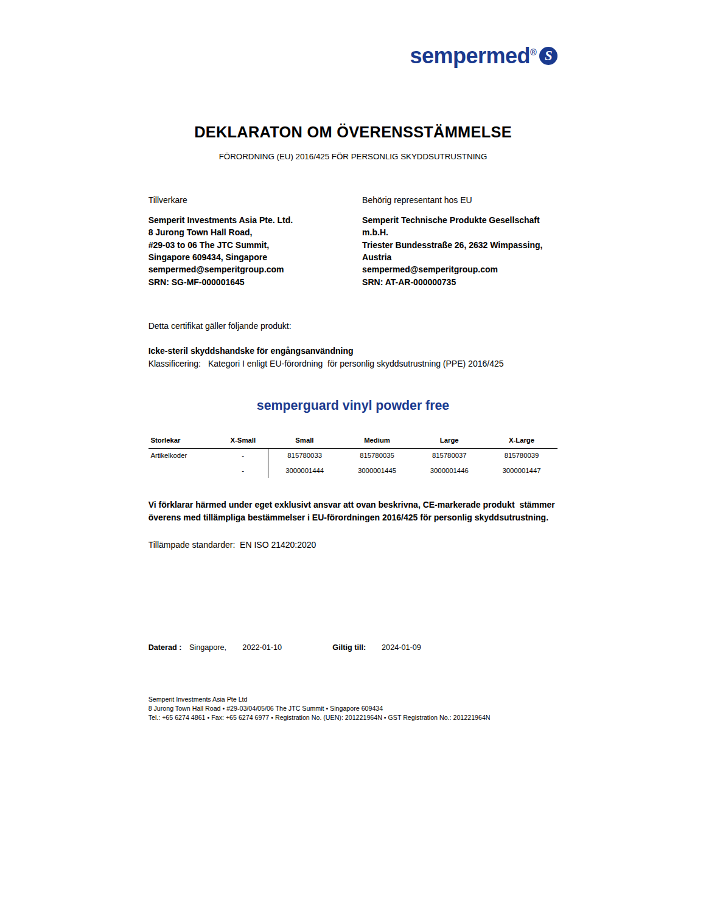sempermed®S
DEKLARATON OM ÖVERENSSTÄMMELSE
FÖRORDNING (EU) 2016/425 FÖR PERSONLIG SKYDDSUTRUSTNING
| Tillverkare Semperit Investments Asia Pte. Ltd. 8 Jurong Town Hall Road, #29-03 to 06 The JTC Summit, Singapore 609434, Singapore sempermed@semperitgroup.com SRN: SG-MF-000001645 | Behörig representant hos EU Semperit Technische Produkte Gesellschaft m.b.H. Triester Bundesstraße 26, 2632 Wimpassing, Austria sempermed@semperitgroup.com SRN: AT-AR-000000735 |
Detta certifikat gäller följande produkt:
Icke-steril skyddshandske för engångsanvändning
Klassificering: Kategori I enligt EU-förordning för personlig skyddsutrustning (PPE) 2016/425
semperguard vinyl powder free
| Storlekar | X-Small | Small | Medium | Large | X-Large |
| --- | --- | --- | --- | --- | --- |
| Artikelkoder | - | 815780033 | 815780035 | 815780037 | 815780039 |
| | - | 3000001444 | 3000001445 | 3000001446 | 3000001447 |
Vi förklarar härmed under eget exklusivt ansvar att ovan beskrivna, CE-markerade produkt stämmer överens med tillämpliga bestämmelser i EU-förordningen 2016/425 för personlig skyddsutrustning.
Tillämpade standarder: EN ISO 21420:2020
| Daterad : | Singapore, | 2022-01-10 | Giltig till: | 2024-01-09 |
Semperit Investments Asia Pte Ltd
8 Jurong Town Hall Road • #29-03/04/05/06 The JTC Summit • Singapore 609434
Tel.: +65 6274 4861 • Fax: +65 6274 6977 • Registration No. (UEN): 201221964N • GST Registration No.: 201221964N